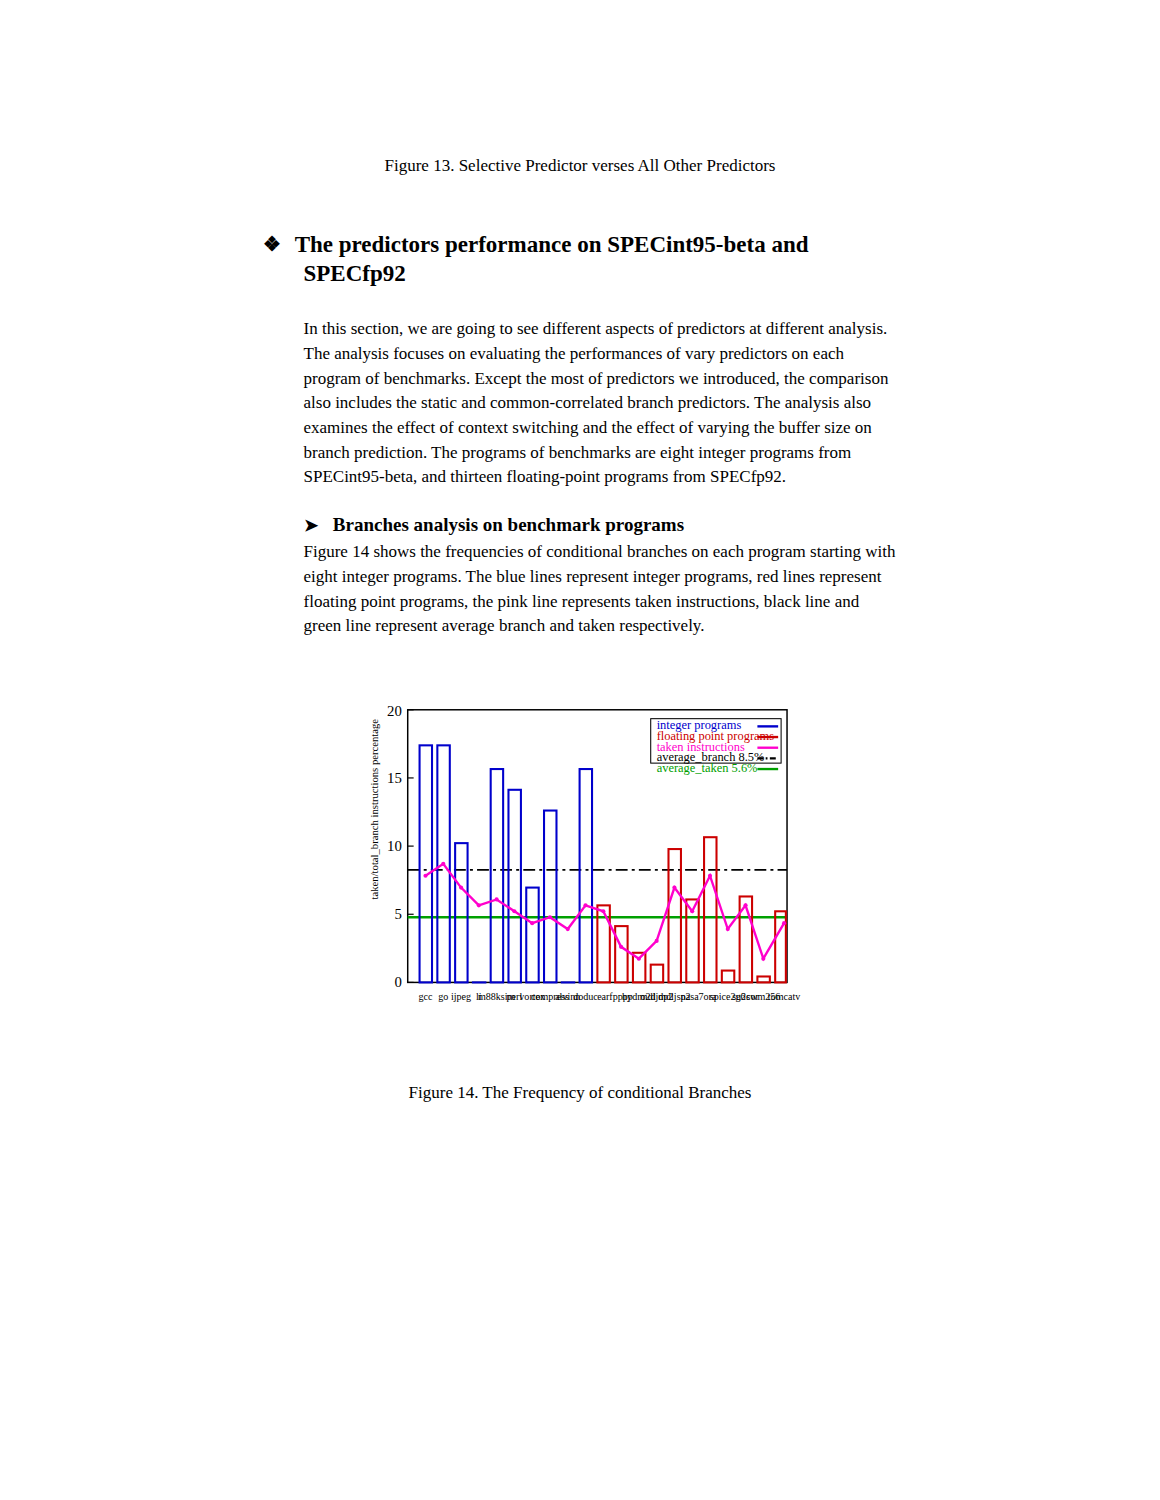Figure 13. Selective Predictor verses All Other Predictors
❖The predictors performance on SPECint95-beta and SPECfp92
In this section, we are going to see different aspects of predictors at different analysis. The analysis focuses on evaluating the performances of vary predictors on each program of benchmarks. Except the most of predictors we introduced, the comparison also includes the static and common-correlated branch predictors. The analysis also examines the effect of context switching and the effect of varying the buffer size on branch prediction. The programs of benchmarks are eight integer programs from SPECint95-beta, and thirteen floating-point programs from SPECfp92.
➤Branches analysis on benchmark programs
Figure 14 shows the frequencies of conditional branches on each program starting with eight integer programs. The blue lines represent integer programs, red lines represent floating point programs, the pink line represents taken instructions, black line and green line represent average branch and taken respectively.
0 5 10 15 20 taken/total_branch instructions percentage integer programs floating point programs taken instructions average_branch 8.5% average_taken 5.6% gcc go ijpeg li m88ksim perl vortex compress alvinn doduc ear fpppp hydro2d mdljdp2 mdljsp2 nasa7 ora spice2g6 su2cor swm256 tomcatv
Figure 14. The Frequency of conditional Branches